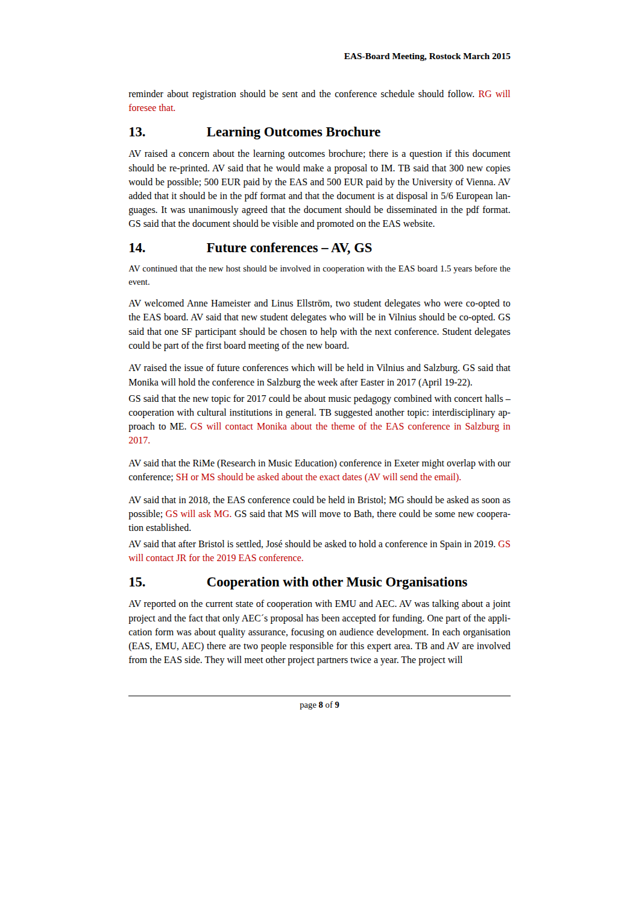EAS-Board Meeting, Rostock March 2015
reminder about registration should be sent and the conference schedule should follow. RG will foresee that.
13. Learning Outcomes Brochure
AV raised a concern about the learning outcomes brochure; there is a question if this document should be re-printed. AV said that he would make a proposal to IM. TB said that 300 new copies would be possible; 500 EUR paid by the EAS and 500 EUR paid by the University of Vienna. AV added that it should be in the pdf format and that the document is at disposal in 5/6 European languages. It was unanimously agreed that the document should be disseminated in the pdf format. GS said that the document should be visible and promoted on the EAS website.
14. Future conferences – AV, GS
AV continued that the new host should be involved in cooperation with the EAS board 1.5 years before the event.
AV welcomed Anne Hameister and Linus Ellström, two student delegates who were co-opted to the EAS board. AV said that new student delegates who will be in Vilnius should be co-opted. GS said that one SF participant should be chosen to help with the next conference. Student delegates could be part of the first board meeting of the new board.
AV raised the issue of future conferences which will be held in Vilnius and Salzburg. GS said that Monika will hold the conference in Salzburg the week after Easter in 2017 (April 19-22).
GS said that the new topic for 2017 could be about music pedagogy combined with concert halls – cooperation with cultural institutions in general. TB suggested another topic: interdisciplinary approach to ME. GS will contact Monika about the theme of the EAS conference in Salzburg in 2017.
AV said that the RiMe (Research in Music Education) conference in Exeter might overlap with our conference; SH or MS should be asked about the exact dates (AV will send the email).
AV said that in 2018, the EAS conference could be held in Bristol; MG should be asked as soon as possible; GS will ask MG. GS said that MS will move to Bath, there could be some new cooperation established.
AV said that after Bristol is settled, José should be asked to hold a conference in Spain in 2019. GS will contact JR for the 2019 EAS conference.
15. Cooperation with other Music Organisations
AV reported on the current state of cooperation with EMU and AEC. AV was talking about a joint project and the fact that only AEC´s proposal has been accepted for funding. One part of the application form was about quality assurance, focusing on audience development. In each organisation (EAS, EMU, AEC) there are two people responsible for this expert area. TB and AV are involved from the EAS side. They will meet other project partners twice a year. The project will
page 8 of 9